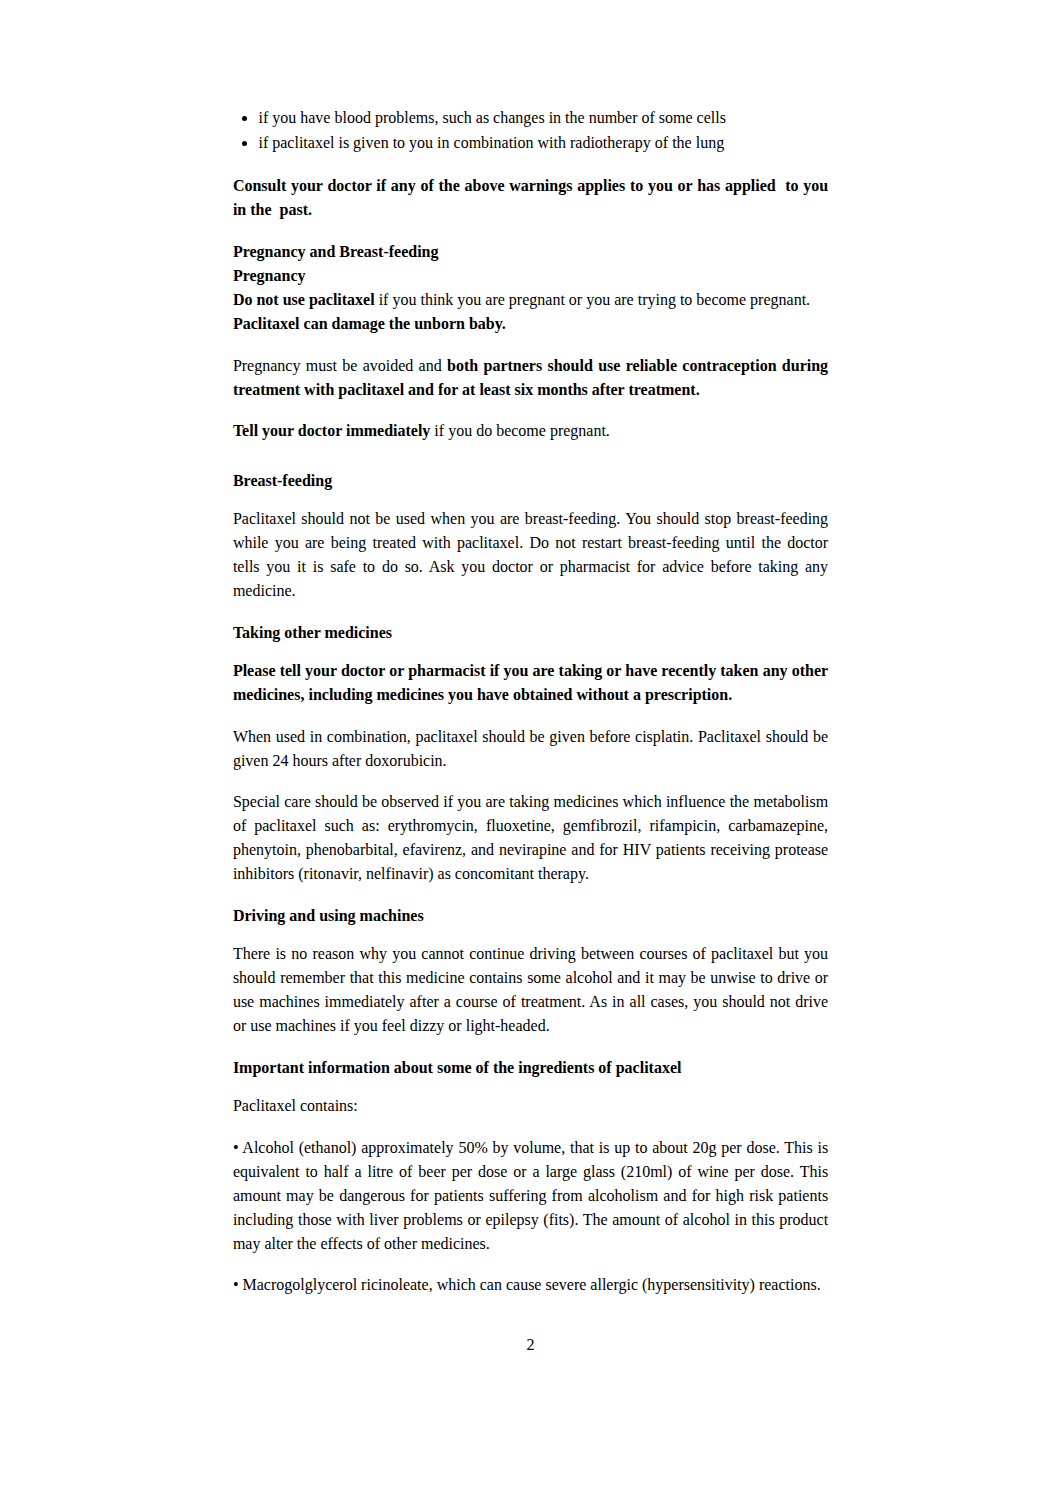if you have blood problems, such as changes in the number of some cells
if paclitaxel is given to you in combination with radiotherapy of the lung
Consult your doctor if any of the above warnings applies to you or has applied to you in the past.
Pregnancy and Breast-feeding
Pregnancy
Do not use paclitaxel if you think you are pregnant or you are trying to become pregnant.
Paclitaxel can damage the unborn baby.
Pregnancy must be avoided and both partners should use reliable contraception during treatment with paclitaxel and for at least six months after treatment.
Tell your doctor immediately if you do become pregnant.
Breast-feeding
Paclitaxel should not be used when you are breast-feeding. You should stop breast-feeding while you are being treated with paclitaxel. Do not restart breast-feeding until the doctor tells you it is safe to do so. Ask you doctor or pharmacist for advice before taking any medicine.
Taking other medicines
Please tell your doctor or pharmacist if you are taking or have recently taken any other medicines, including medicines you have obtained without a prescription.
When used in combination, paclitaxel should be given before cisplatin. Paclitaxel should be given 24 hours after doxorubicin.
Special care should be observed if you are taking medicines which influence the metabolism of paclitaxel such as: erythromycin, fluoxetine, gemfibrozil, rifampicin, carbamazepine, phenytoin, phenobarbital, efavirenz, and nevirapine and for HIV patients receiving protease inhibitors (ritonavir, nelfinavir) as concomitant therapy.
Driving and using machines
There is no reason why you cannot continue driving between courses of paclitaxel but you should remember that this medicine contains some alcohol and it may be unwise to drive or use machines immediately after a course of treatment. As in all cases, you should not drive or use machines if you feel dizzy or light-headed.
Important information about some of the ingredients of paclitaxel
Paclitaxel contains:
• Alcohol (ethanol) approximately 50% by volume, that is up to about 20g per dose. This is equivalent to half a litre of beer per dose or a large glass (210ml) of wine per dose. This amount may be dangerous for patients suffering from alcoholism and for high risk patients including those with liver problems or epilepsy (fits). The amount of alcohol in this product may alter the effects of other medicines.
• Macrogolglycerol ricinoleate, which can cause severe allergic (hypersensitivity) reactions.
2